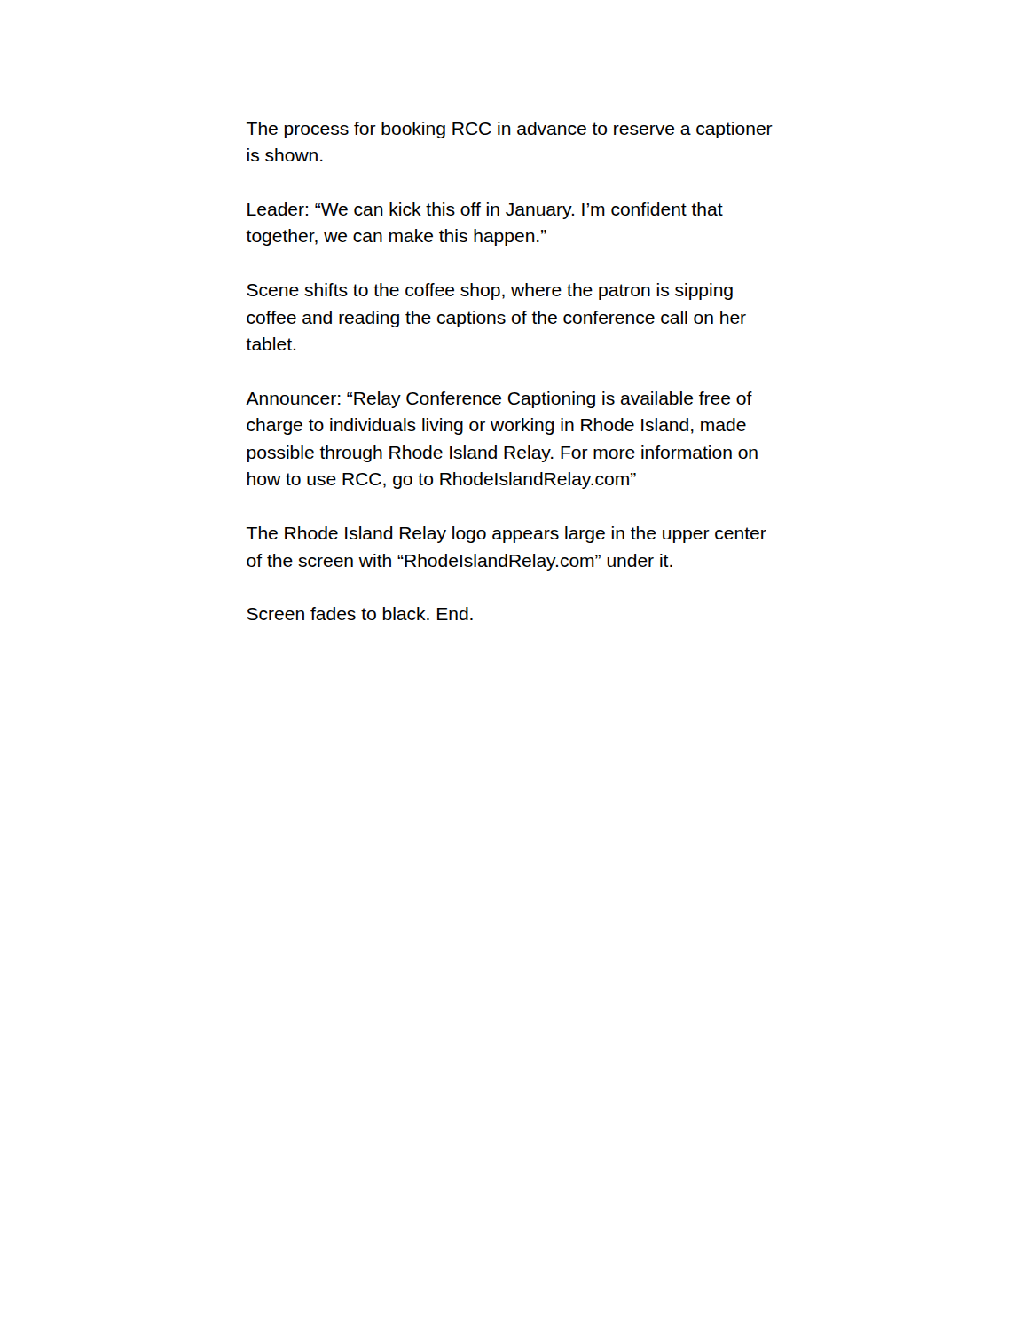The process for booking RCC in advance to reserve a captioner is shown.
Leader: “We can kick this off in January. I’m confident that together, we can make this happen.”
Scene shifts to the coffee shop, where the patron is sipping coffee and reading the captions of the conference call on her tablet.
Announcer: “Relay Conference Captioning is available free of charge to individuals living or working in Rhode Island, made possible through Rhode Island Relay. For more information on how to use RCC, go to RhodeIslandRelay.com”
The Rhode Island Relay logo appears large in the upper center of the screen with “RhodeIslandRelay.com” under it.
Screen fades to black. End.